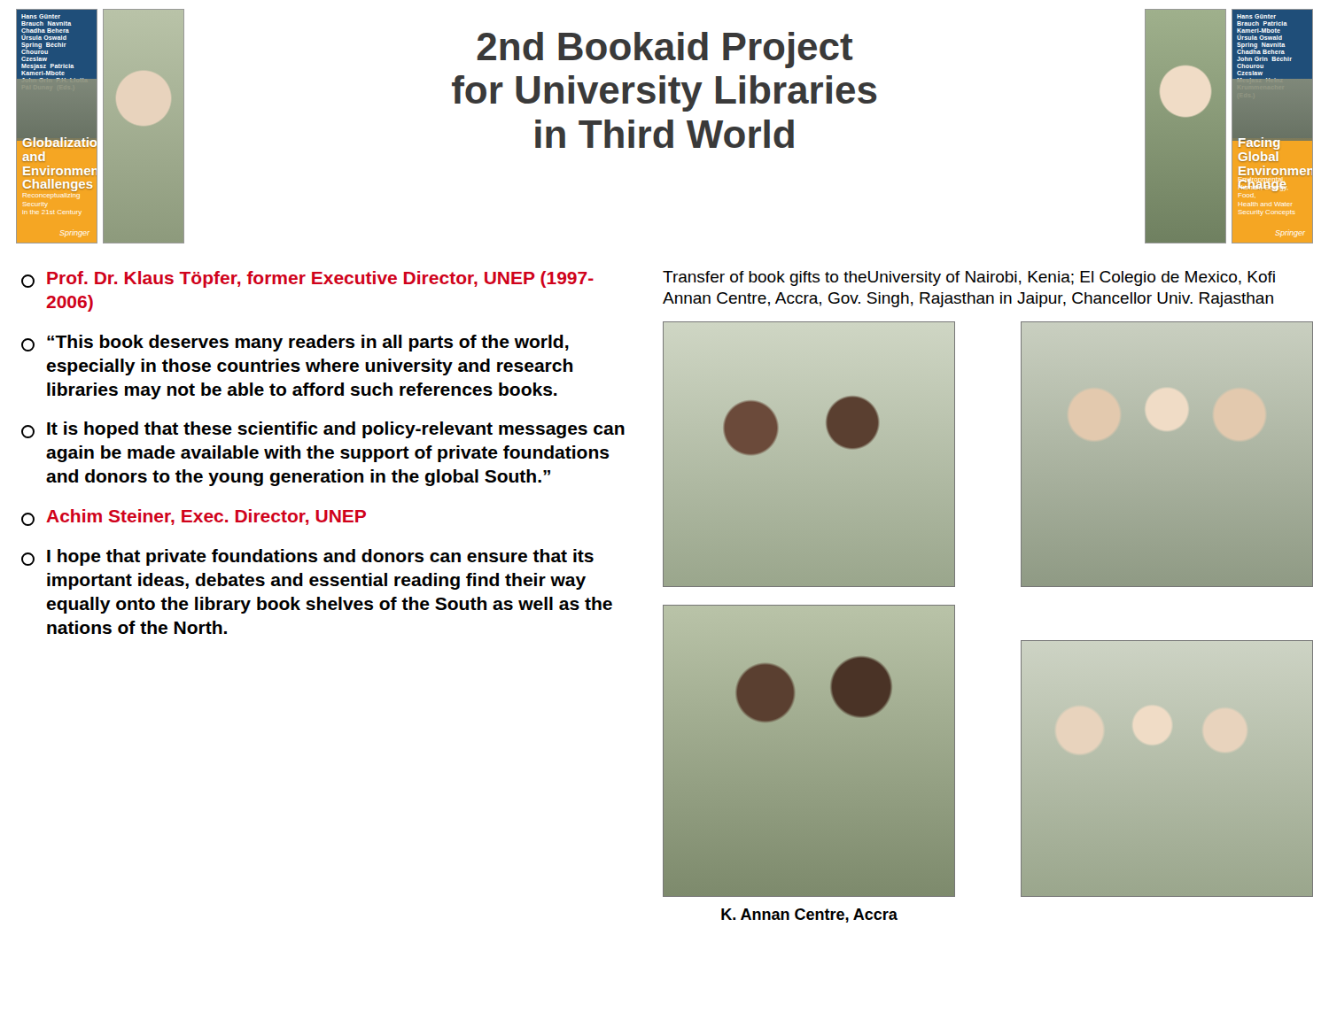Hans Günter Brauch Navnita Chadha Behera
Úrsula Oswald Spring Béchir Chourou
Czeslaw Mesjasz Patricia Kameri-Mbote
John Grin P.H. Liotta
Pál Dunay (Eds.)
Globalization
and Environmental
Challenges
Reconceptualizing Security
in the 21st Century
Springer
2nd Bookaid Project
for University Libraries
in Third World
Hans Günter Brauch Patricia Kameri-Mbote
Úrsula Oswald Spring Navnita Chadha Behera
John Grin Béchir Chourou
Czeslaw Mesjasz Heinz Krummenacher
(Eds.)
Facing Global
Environmental Change
Environmental, Human, Energy, Food,
Health and Water Security Concepts
Springer
Prof. Dr. Klaus Töpfer, former Executive Director, UNEP (1997-2006)
“This book deserves many readers in all parts of the world, especially in those countries where university and research libraries may not be able to afford such references books.
It is hoped that these scientific and policy-relevant messages can again be made available with the support of private foundations and donors to the young generation in the global South.”
Achim Steiner, Exec. Director, UNEP
I hope that private foundations and donors can ensure that its important ideas, debates and essential reading find their way equally onto the library book shelves of the South as well as the nations of the North.
Transfer of book gifts to theUniversity of Nairobi, Kenia; El Colegio de Mexico, Kofi Annan Centre, Accra, Gov. Singh, Rajasthan in Jaipur, Chancellor Univ. Rajasthan
K. Annan Centre, Accra